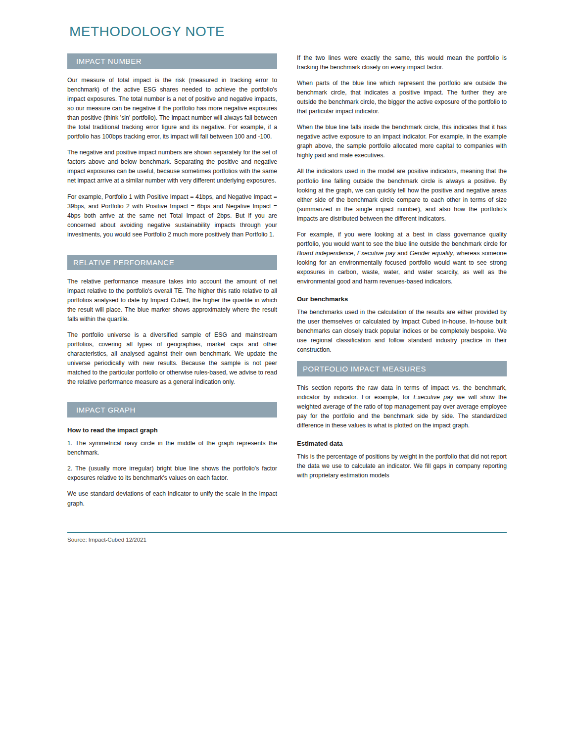METHODOLOGY NOTE
IMPACT NUMBER
Our measure of total impact is the risk (measured in tracking error to benchmark) of the active ESG shares needed to achieve the portfolio's impact exposures. The total number is a net of positive and negative impacts, so our measure can be negative if the portfolio has more negative exposures than positive (think 'sin' portfolio). The impact number will always fall between the total traditional tracking error figure and its negative. For example, if a portfolio has 100bps tracking error, its impact will fall between 100 and -100.
The negative and positive impact numbers are shown separately for the set of factors above and below benchmark. Separating the positive and negative impact exposures can be useful, because sometimes portfolios with the same net impact arrive at a similar number with very different underlying exposures.
For example, Portfolio 1 with Positive Impact = 41bps, and Negative Impact = 39bps, and Portfolio 2 with Positive Impact = 6bps and Negative Impact = 4bps both arrive at the same net Total Impact of 2bps. But if you are concerned about avoiding negative sustainability impacts through your investments, you would see Portfolio 2 much more positively than Portfolio 1.
RELATIVE PERFORMANCE
The relative performance measure takes into account the amount of net impact relative to the portfolio's overall TE. The higher this ratio relative to all portfolios analysed to date by Impact Cubed, the higher the quartile in which the result will place. The blue marker shows approximately where the result falls within the quartile.
The portfolio universe is a diversified sample of ESG and mainstream portfolios, covering all types of geographies, market caps and other characteristics, all analysed against their own benchmark. We update the universe periodically with new results. Because the sample is not peer matched to the particular portfolio or otherwise rules-based, we advise to read the relative performance measure as a general indication only.
IMPACT GRAPH
How to read the impact graph
1. The symmetrical navy circle in the middle of the graph represents the benchmark.
2. The (usually more irregular) bright blue line shows the portfolio's factor exposures relative to its benchmark's values on each factor.
We use standard deviations of each indicator to unify the scale in the impact graph.
If the two lines were exactly the same, this would mean the portfolio is tracking the benchmark closely on every impact factor.
When parts of the blue line which represent the portfolio are outside the benchmark circle, that indicates a positive impact. The further they are outside the benchmark circle, the bigger the active exposure of the portfolio to that particular impact indicator.
When the blue line falls inside the benchmark circle, this indicates that it has negative active exposure to an impact indicator. For example, in the example graph above, the sample portfolio allocated more capital to companies with highly paid and male executives.
All the indicators used in the model are positive indicators, meaning that the portfolio line falling outside the benchmark circle is always a positive. By looking at the graph, we can quickly tell how the positive and negative areas either side of the benchmark circle compare to each other in terms of size (summarized in the single impact number), and also how the portfolio's impacts are distributed between the different indicators.
For example, if you were looking at a best in class governance quality portfolio, you would want to see the blue line outside the benchmark circle for Board independence, Executive pay and Gender equality, whereas someone looking for an environmentally focused portfolio would want to see strong exposures in carbon, waste, water, and water scarcity, as well as the environmental good and harm revenues-based indicators.
Our benchmarks
The benchmarks used in the calculation of the results are either provided by the user themselves or calculated by Impact Cubed in-house. In-house built benchmarks can closely track popular indices or be completely bespoke. We use regional classification and follow standard industry practice in their construction.
PORTFOLIO IMPACT MEASURES
This section reports the raw data in terms of impact vs. the benchmark, indicator by indicator. For example, for Executive pay we will show the weighted average of the ratio of top management pay over average employee pay for the portfolio and the benchmark side by side. The standardized difference in these values is what is plotted on the impact graph.
Estimated data
This is the percentage of positions by weight in the portfolio that did not report the data we use to calculate an indicator. We fill gaps in company reporting with proprietary estimation models
Source: Impact-Cubed 12/2021